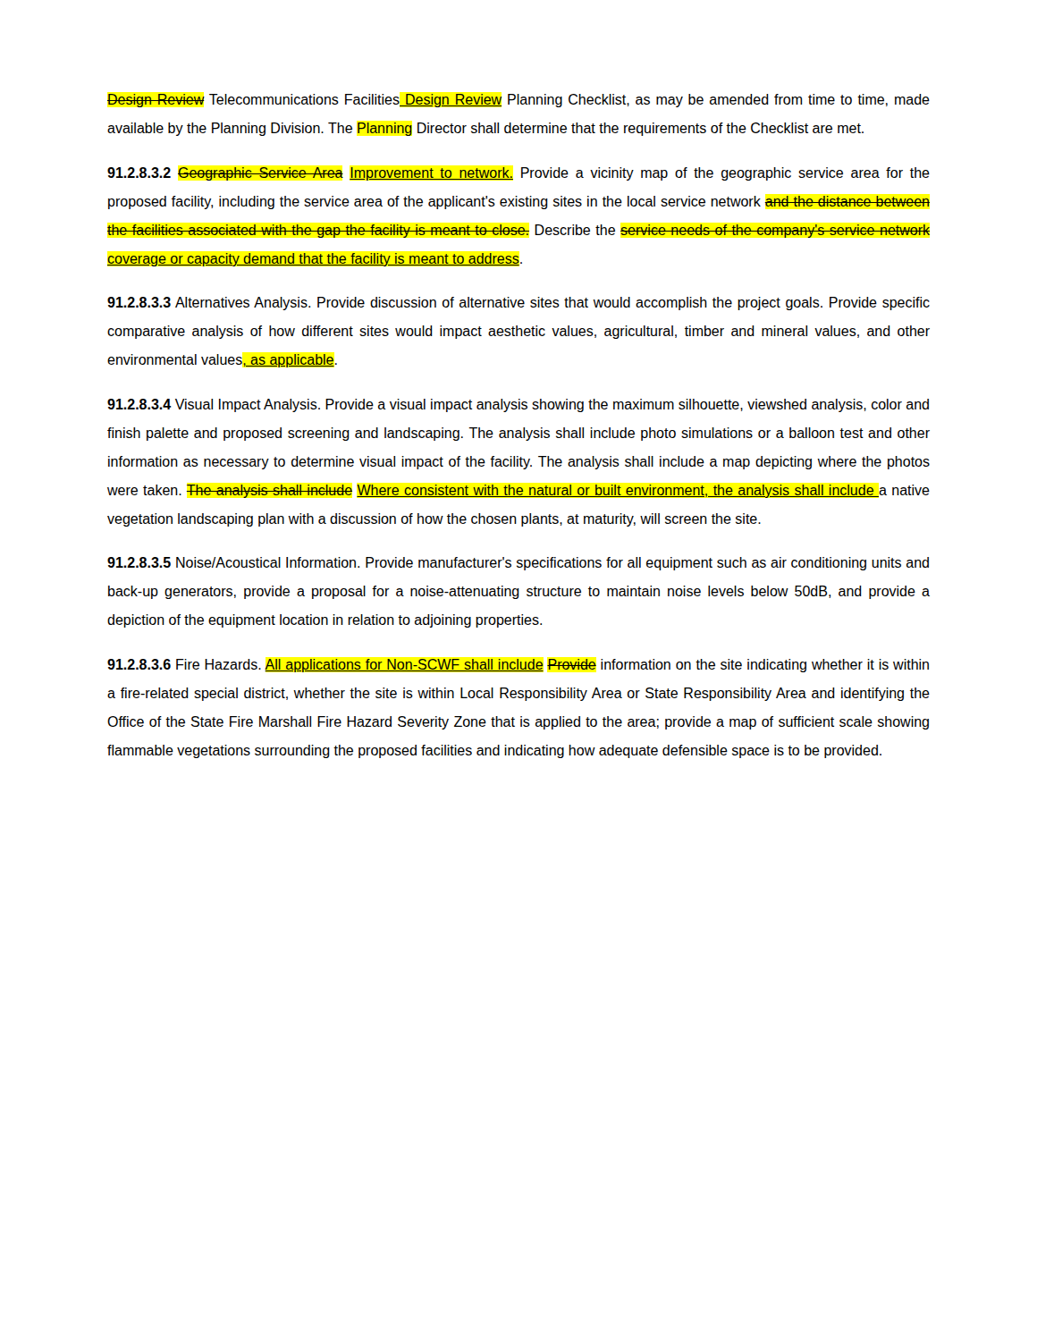Design Review Telecommunications Facilities Design Review Planning Checklist, as may be amended from time to time, made available by the Planning Division. The Planning Director shall determine that the requirements of the Checklist are met.
91.2.8.3.2 Geographic Service Area Improvement to network. Provide a vicinity map of the geographic service area for the proposed facility, including the service area of the applicant's existing sites in the local service network and the distance between the facilities associated with the gap the facility is meant to close. Describe the service needs of the company's service network coverage or capacity demand that the facility is meant to address.
91.2.8.3.3 Alternatives Analysis. Provide discussion of alternative sites that would accomplish the project goals. Provide specific comparative analysis of how different sites would impact aesthetic values, agricultural, timber and mineral values, and other environmental values, as applicable.
91.2.8.3.4 Visual Impact Analysis. Provide a visual impact analysis showing the maximum silhouette, viewshed analysis, color and finish palette and proposed screening and landscaping. The analysis shall include photo simulations or a balloon test and other information as necessary to determine visual impact of the facility. The analysis shall include a map depicting where the photos were taken. The analysis shall include Where consistent with the natural or built environment, the analysis shall include a native vegetation landscaping plan with a discussion of how the chosen plants, at maturity, will screen the site.
91.2.8.3.5 Noise/Acoustical Information. Provide manufacturer's specifications for all equipment such as air conditioning units and back-up generators, provide a proposal for a noise-attenuating structure to maintain noise levels below 50dB, and provide a depiction of the equipment location in relation to adjoining properties.
91.2.8.3.6 Fire Hazards. All applications for Non-SCWF shall include Provide information on the site indicating whether it is within a fire-related special district, whether the site is within Local Responsibility Area or State Responsibility Area and identifying the Office of the State Fire Marshall Fire Hazard Severity Zone that is applied to the area; provide a map of sufficient scale showing flammable vegetations surrounding the proposed facilities and indicating how adequate defensible space is to be provided.